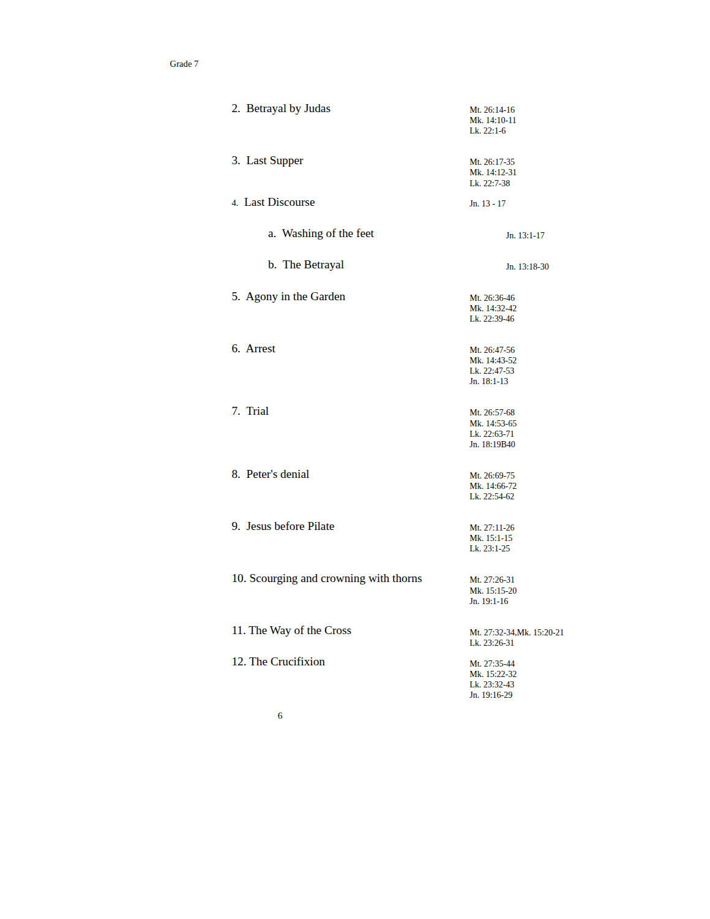Grade 7
2. Betrayal by Judas
Mt. 26:14-16
Mk. 14:10-11
Lk. 22:1-6
3. Last Supper
Mt. 26:17-35
Mk. 14:12-31
Lk. 22:7-38
4. Last Discourse
Jn. 13 - 17
a. Washing of the feet
Jn. 13:1-17
b. The Betrayal
Jn. 13:18-30
5. Agony in the Garden
Mt. 26:36-46
Mk. 14:32-42
Lk. 22:39-46
6. Arrest
Mt. 26:47-56
Mk. 14:43-52
Lk. 22:47-53
Jn. 18:1-13
7. Trial
Mt. 26:57-68
Mk. 14:53-65
Lk. 22:63-71
Jn. 18:19B40
8. Peter's denial
Mt. 26:69-75
Mk. 14:66-72
Lk. 22:54-62
9. Jesus before Pilate
Mt. 27:11-26
Mk. 15:1-15
Lk. 23:1-25
10. Scourging and crowning with thorns
Mt. 27:26-31
Mk. 15:15-20
Jn. 19:1-16
11. The Way of the Cross
Mt. 27:32-34,Mk. 15:20-21
Lk. 23:26-31
12. The Crucifixion
Mt. 27:35-44
Mk. 15:22-32
Lk. 23:32-43
Jn. 19:16-29
6